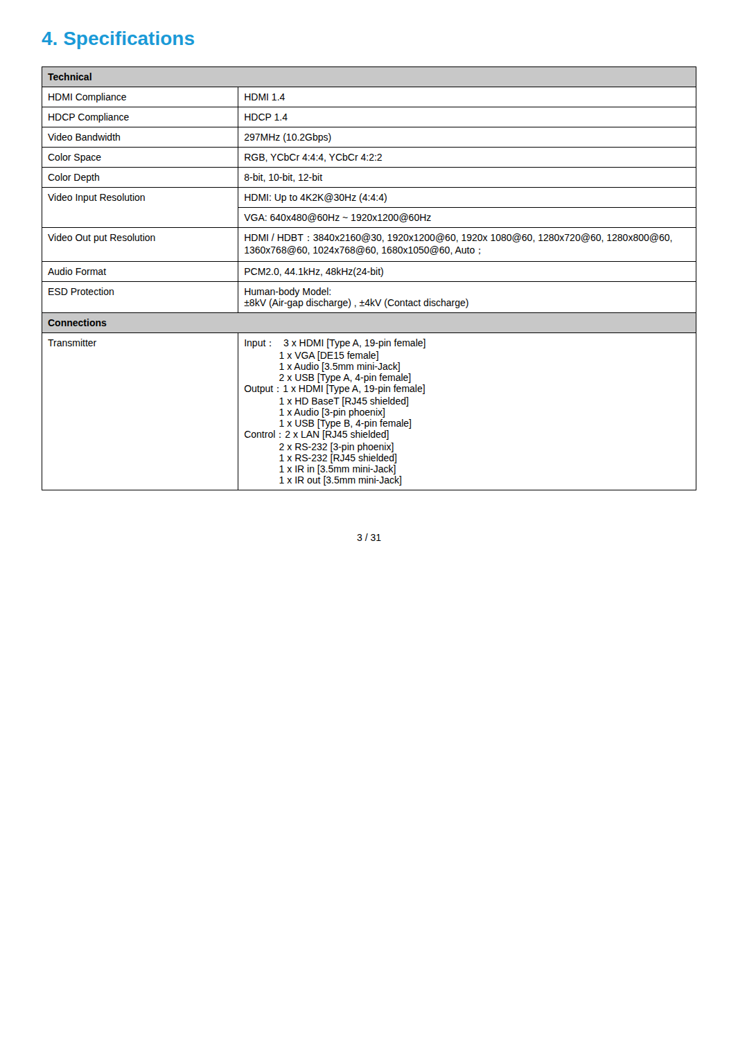4. Specifications
| Technical |
| --- |
| HDMI Compliance | HDMI 1.4 |
| HDCP Compliance | HDCP 1.4 |
| Video Bandwidth | 297MHz (10.2Gbps) |
| Color Space | RGB, YCbCr 4:4:4, YCbCr 4:2:2 |
| Color Depth | 8-bit, 10-bit, 12-bit |
| Video Input Resolution | HDMI: Up to 4K2K@30Hz (4:4:4) |
| VGA: 640x480@60Hz ~ 1920x1200@60Hz |
| Video Out put Resolution | HDMI / HDBT：3840x2160@30, 1920x1200@60, 1920x 1080@60, 1280x720@60, 1280x800@60, 1360x768@60, 1024x768@60, 1680x1050@60, Auto； |
| Audio Format | PCM2.0, 44.1kHz, 48kHz(24-bit) |
| ESD Protection | Human-body Model: ±8kV (Air-gap discharge) , ±4kV (Contact discharge) |
| Connections |
| Transmitter | Input： 3 x HDMI [Type A, 19-pin female] 1 x VGA [DE15 female] 1 x Audio [3.5mm mini-Jack] 2 x USB [Type A, 4-pin female] Output：1 x HDMI [Type A, 19-pin female] 1 x HD BaseT [RJ45 shielded] 1 x Audio [3-pin phoenix] 1 x USB [Type B, 4-pin female] Control：2 x LAN [RJ45 shielded] 2 x RS-232 [3-pin phoenix] 1 x RS-232 [RJ45 shielded] 1 x IR in [3.5mm mini-Jack] 1 x IR out [3.5mm mini-Jack] |
3 / 31